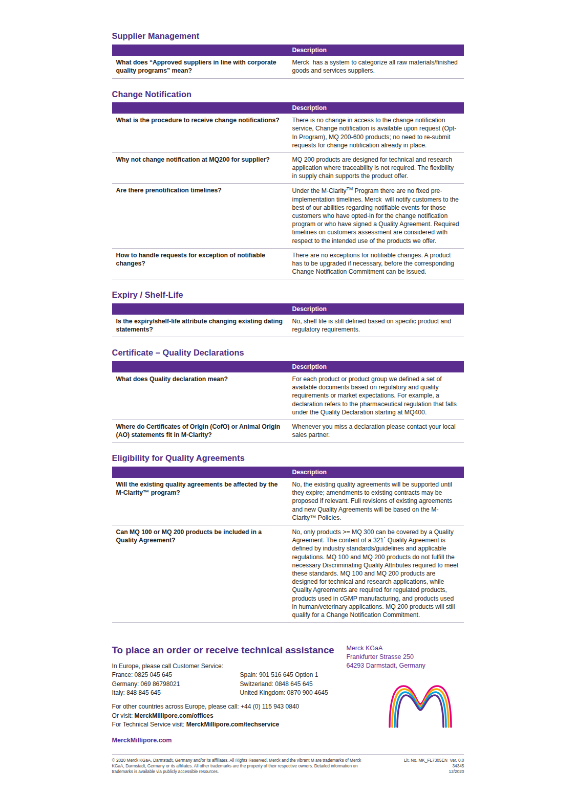Supplier Management
| | Description |
| --- | --- |
| What does “Approved suppliers in line with corporate quality programs” mean? | Merck has a system to categorize all raw materials/finished goods and services suppliers. |
Change Notification
| | Description |
| --- | --- |
| What is the procedure to receive change notifications? | There is no change in access to the change notification service, Change notification is available upon request (Opt-In Program), MQ 200-600 products; no need to re-submit requests for change notification already in place. |
| Why not change notification at MQ200 for supplier? | MQ 200 products are designed for technical and research application where traceability is not required. The flexibility in supply chain supports the product offer. |
| Are there prenotification timelines? | Under the M-Clarity TM Program there are no fixed pre-implementation timelines. Merck will notify customers to the best of our abilities regarding notifiable events for those customers who have opted-in for the change notification program or who have signed a Quality Agreement. Required timelines on customers assessment are considered with respect to the intended use of the products we offer. |
| How to handle requests for exception of notifiable changes? | There are no exceptions for notifiable changes. A product has to be upgraded if necessary, before the corresponding Change Notification Commitment can be issued. |
Expiry / Shelf-Life
| | Description |
| --- | --- |
| Is the expiry/shelf-life attribute changing existing dating statements? | No, shelf life is still defined based on specific product and regulatory requirements. |
Certificate – Quality Declarations
| | Description |
| --- | --- |
| What does Quality declaration mean? | For each product or product group we defined a set of available documents based on regulatory and quality requirements or market expectations. For example, a declaration refers to the pharmaceutical regulation that falls under the Quality Declaration starting at MQ400. |
| Where do Certificates of Origin (CofO) or Animal Origin (AO) statements fit in M-Clarity? | Whenever you miss a declaration please contact your local sales partner. |
Eligibility for Quality Agreements
| | Description |
| --- | --- |
| Will the existing quality agreements be affected by the M-Clarity™ program? | No, the existing quality agreements will be supported until they expire; amendments to existing contracts may be proposed if relevant. Full revisions of existing agreements and new Quality Agreements will be based on the M-Clarity™ Policies. |
| Can MQ 100 or MQ 200 products be included in a Quality Agreement? | No, only products >= MQ 300 can be covered by a Quality Agreement. The content of a 321` Quality Agreement is defined by industry standards/guidelines and applicable regulations. MQ 100 and MQ 200 products do not fulfill the necessary Discriminating Quality Attributes required to meet these standards. MQ 100 and MQ 200 products are designed for technical and research applications, while Quality Agreements are required for regulated products, products used in cGMP manufacturing, and products used in human/veterinary applications. MQ 200 products will still qualify for a Change Notification Commitment. |
To place an order or receive technical assistance
Merck KGaA
Frankfurter Strasse 250
64293 Darmstadt, Germany
In Europe, please call Customer Service:
France: 0825 045 645
Germany: 069 86798021
Italy: 848 845 645
Spain: 901 516 645 Option 1
Switzerland: 0848 645 645
United Kingdom: 0870 900 4645
For other countries across Europe, please call: +44 (0) 115 943 0840
Or visit: MerckMillipore.com/offices
For Technical Service visit: MerckMillipore.com/techservice
MerckMillipore.com
© 2020 Merck KGaA, Darmstadt, Germany and/or its affiliates. All Rights Reserved. Merck and the vibrant M are trademarks of Merck KGaA, Darmstadt, Germany or its affiliates. All other trademarks are the property of their respective owners. Detailed information on trademarks is available via publicly accessible resources.
Lit. No. MK_FL7305EN Ver. 0.0
34345
12/2020